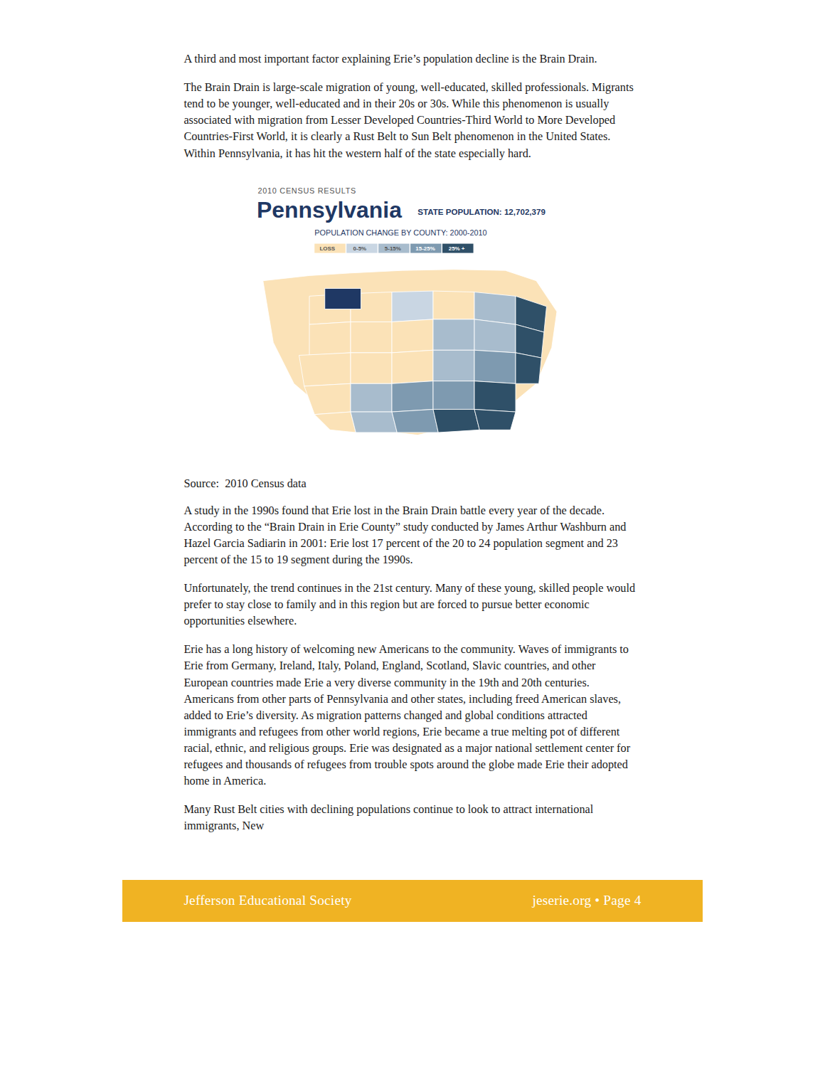A third and most important factor explaining Erie’s population decline is the Brain Drain.
The Brain Drain is large-scale migration of young, well-educated, skilled professionals. Migrants tend to be younger, well-educated and in their 20s or 30s. While this phenomenon is usually associated with migration from Lesser Developed Countries-Third World to More Developed Countries-First World, it is clearly a Rust Belt to Sun Belt phenomenon in the United States. Within Pennsylvania, it has hit the western half of the state especially hard.
Source: 2010 Census data
A study in the 1990s found that Erie lost in the Brain Drain battle every year of the decade. According to the “Brain Drain in Erie County” study conducted by James Arthur Washburn and Hazel Garcia Sadiarin in 2001: Erie lost 17 percent of the 20 to 24 population segment and 23 percent of the 15 to 19 segment during the 1990s.
Unfortunately, the trend continues in the 21st century. Many of these young, skilled people would prefer to stay close to family and in this region but are forced to pursue better economic opportunities elsewhere.
Erie has a long history of welcoming new Americans to the community. Waves of immigrants to Erie from Germany, Ireland, Italy, Poland, England, Scotland, Slavic countries, and other European countries made Erie a very diverse community in the 19th and 20th centuries. Americans from other parts of Pennsylvania and other states, including freed American slaves, added to Erie’s diversity. As migration patterns changed and global conditions attracted immigrants and refugees from other world regions, Erie became a true melting pot of different racial, ethnic, and religious groups. Erie was designated as a major national settlement center for refugees and thousands of refugees from trouble spots around the globe made Erie their adopted home in America.
Many Rust Belt cities with declining populations continue to look to attract international immigrants, New
Jefferson Educational Society
jeserie.org • Page 4